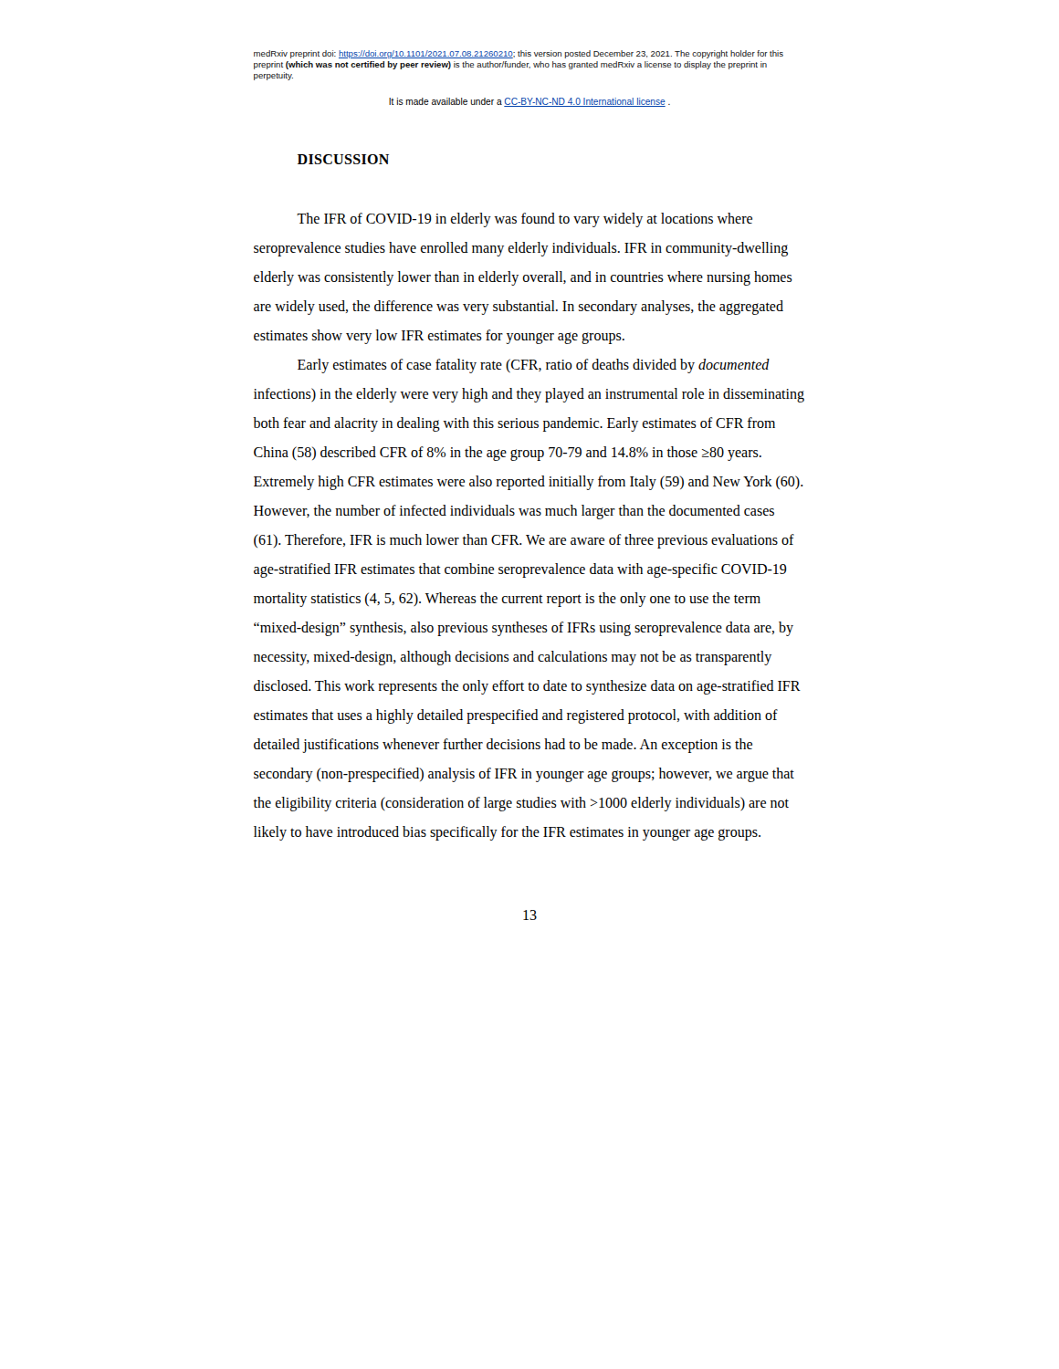medRxiv preprint doi: https://doi.org/10.1101/2021.07.08.21260210; this version posted December 23, 2021. The copyright holder for this preprint (which was not certified by peer review) is the author/funder, who has granted medRxiv a license to display the preprint in perpetuity.
It is made available under a CC-BY-NC-ND 4.0 International license .
Discussion
The IFR of COVID-19 in elderly was found to vary widely at locations where seroprevalence studies have enrolled many elderly individuals. IFR in community-dwelling elderly was consistently lower than in elderly overall, and in countries where nursing homes are widely used, the difference was very substantial. In secondary analyses, the aggregated estimates show very low IFR estimates for younger age groups.
Early estimates of case fatality rate (CFR, ratio of deaths divided by documented infections) in the elderly were very high and they played an instrumental role in disseminating both fear and alacrity in dealing with this serious pandemic. Early estimates of CFR from China (58) described CFR of 8% in the age group 70-79 and 14.8% in those ≥80 years. Extremely high CFR estimates were also reported initially from Italy (59) and New York (60). However, the number of infected individuals was much larger than the documented cases (61). Therefore, IFR is much lower than CFR. We are aware of three previous evaluations of age-stratified IFR estimates that combine seroprevalence data with age-specific COVID-19 mortality statistics (4, 5, 62). Whereas the current report is the only one to use the term “mixed-design” synthesis, also previous syntheses of IFRs using seroprevalence data are, by necessity, mixed-design, although decisions and calculations may not be as transparently disclosed. This work represents the only effort to date to synthesize data on age-stratified IFR estimates that uses a highly detailed prespecified and registered protocol, with addition of detailed justifications whenever further decisions had to be made. An exception is the secondary (non-prespecified) analysis of IFR in younger age groups; however, we argue that the eligibility criteria (consideration of large studies with >1000 elderly individuals) are not likely to have introduced bias specifically for the IFR estimates in younger age groups.
13